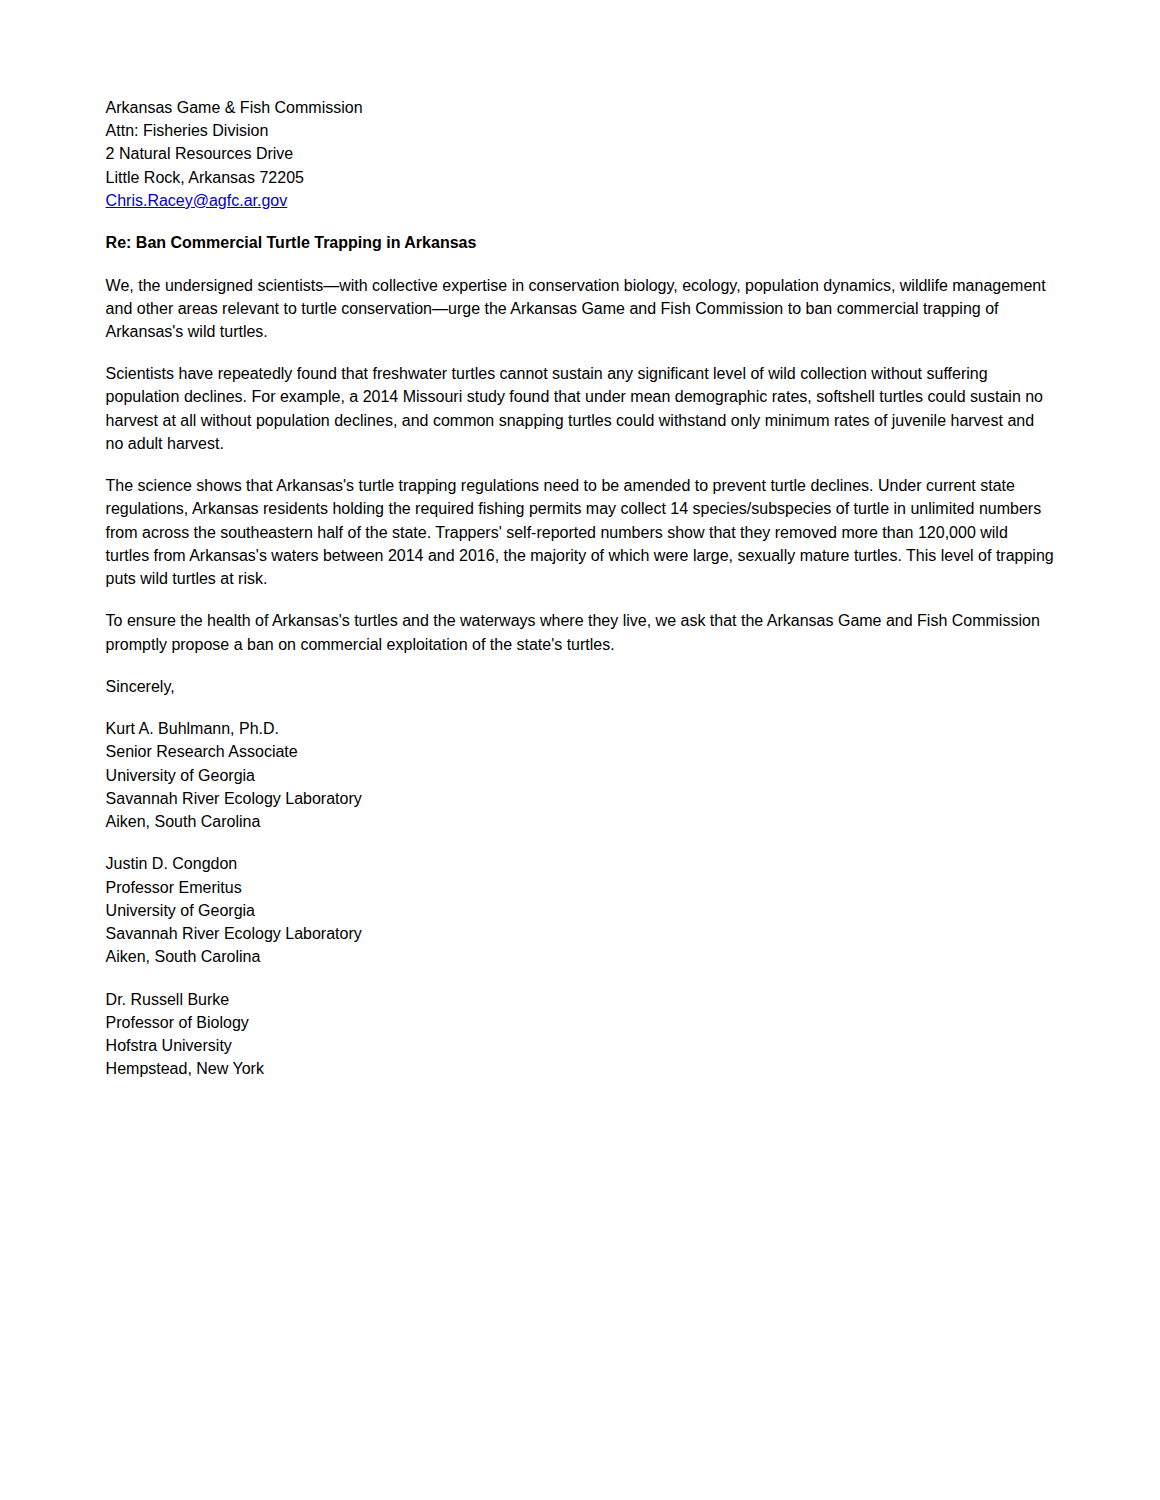Arkansas Game & Fish Commission
Attn: Fisheries Division
2 Natural Resources Drive
Little Rock, Arkansas 72205
Chris.Racey@agfc.ar.gov
Re: Ban Commercial Turtle Trapping in Arkansas
We, the undersigned scientists—with collective expertise in conservation biology, ecology, population dynamics, wildlife management and other areas relevant to turtle conservation—urge the Arkansas Game and Fish Commission to ban commercial trapping of Arkansas's wild turtles.
Scientists have repeatedly found that freshwater turtles cannot sustain any significant level of wild collection without suffering population declines. For example, a 2014 Missouri study found that under mean demographic rates, softshell turtles could sustain no harvest at all without population declines, and common snapping turtles could withstand only minimum rates of juvenile harvest and no adult harvest.
The science shows that Arkansas's turtle trapping regulations need to be amended to prevent turtle declines. Under current state regulations, Arkansas residents holding the required fishing permits may collect 14 species/subspecies of turtle in unlimited numbers from across the southeastern half of the state. Trappers' self-reported numbers show that they removed more than 120,000 wild turtles from Arkansas's waters between 2014 and 2016, the majority of which were large, sexually mature turtles. This level of trapping puts wild turtles at risk.
To ensure the health of Arkansas's turtles and the waterways where they live, we ask that the Arkansas Game and Fish Commission promptly propose a ban on commercial exploitation of the state's turtles.
Sincerely,
Kurt A. Buhlmann, Ph.D.
Senior Research Associate
University of Georgia
Savannah River Ecology Laboratory
Aiken, South Carolina
Justin D. Congdon
Professor Emeritus
University of Georgia
Savannah River Ecology Laboratory
Aiken, South Carolina
Dr. Russell Burke
Professor of Biology
Hofstra University
Hempstead, New York